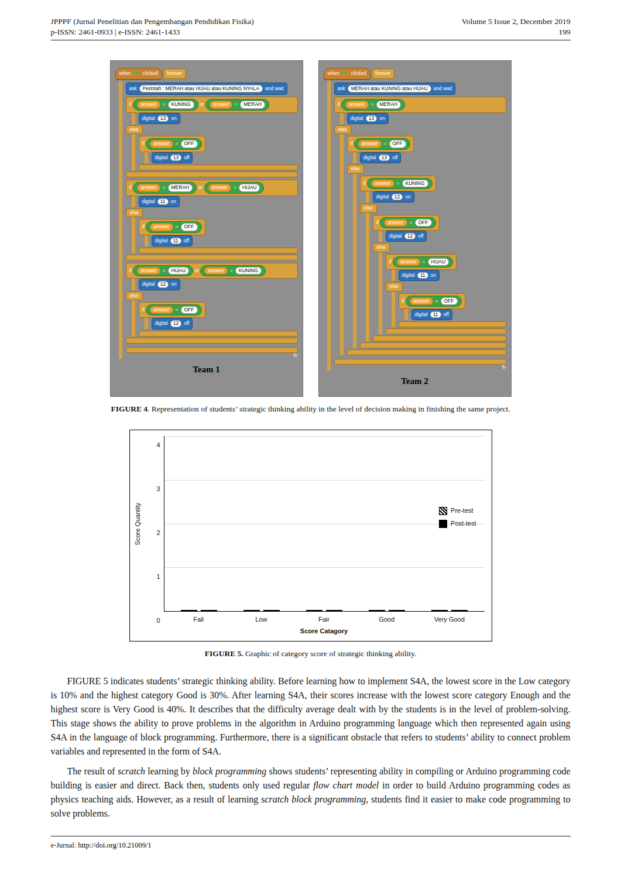JPPPF (Jurnal Penelitian dan Pengembangan Pendidikan Fisika)
p-ISSN: 2461-0933 | e-ISSN: 2461-1433
Volume 5 Issue 2, December 2019
199
when clicked
forever
ask Perintah : MERAH atau HIJAU atau KUNING NYALA and wait
if answer=KUNING or answer=MERAH
digital 13 on
else
if answer=OFF
digital 13 off
if answer=MERAH or answer=HIJAU
digital 11 on
else
if answer=OFF
digital 11 off
if answer=HIJAU or answer=KUNING
digital 12 on
else
if answer=OFF
digital 12 off
↻
Team 1
when clicked
forever
ask MERAH atau KUNING atau HIJAU and wait
if answer=MERAH
digital 13 on
else
if answer=OFF
digital 13 off
else
if answer=KUNING
digital 12 on
else
if answer=OFF
digital 12 off
else
if answer=HIJAU
digital 11 on
else
if answer=OFF
digital 11 off
↻
Team 2
FIGURE 4. Representation of students’ strategic thinking ability in the level of decision making in finishing the same project.
Score Quantity
4
3
2
1
0
Pre-test
Post-test
Fail Low Fair Good Very Good
Score Catagory
FIGURE 5. Graphic of category score of strategic thinking ability.
FIGURE 5 indicates students’ strategic thinking ability. Before learning how to implement S4A, the lowest score in the Low category is 10% and the highest category Good is 30%. After learning S4A, their scores increase with the lowest score category Enough and the highest score is Very Good is 40%. It describes that the difficulty average dealt with by the students is in the level of problem-solving. This stage shows the ability to prove problems in the algorithm in Arduino programming language which then represented again using S4A in the language of block programming. Furthermore, there is a significant obstacle that refers to students’ ability to connect problem variables and represented in the form of S4A.
The result of scratch learning by block programming shows students’ representing ability in compiling or Arduino programming code building is easier and direct. Back then, students only used regular flow chart model in order to build Arduino programming codes as physics teaching aids. However, as a result of learning scratch block programming, students find it easier to make code programming to solve problems.
e-Jurnal: http://doi.org/10.21009/1